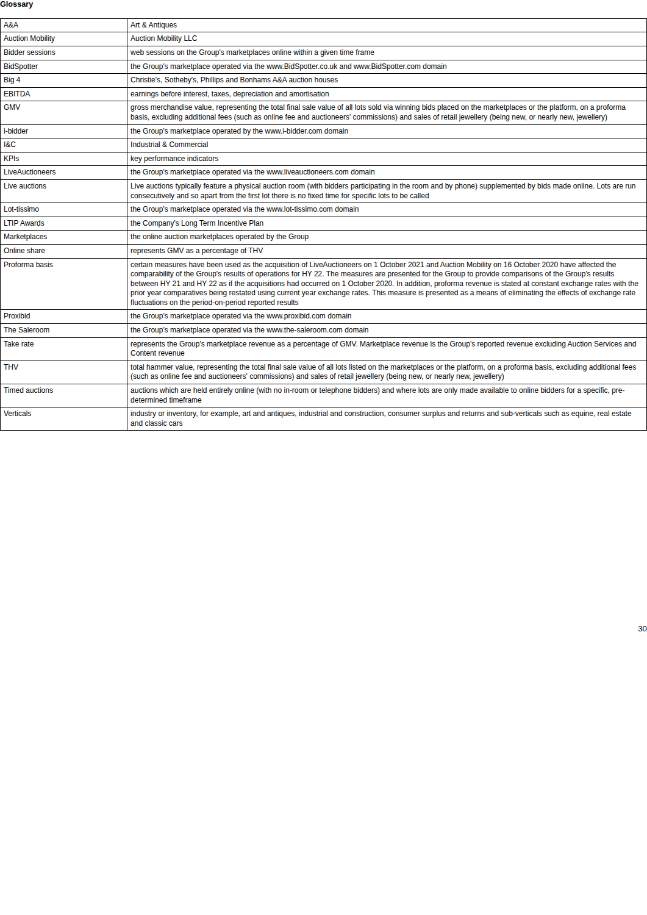Glossary
| A&A | Art & Antiques |
| Auction Mobility | Auction Mobility LLC |
| Bidder sessions | web sessions on the Group's marketplaces online within a given time frame |
| BidSpotter | the Group's marketplace operated via the www.BidSpotter.co.uk and www.BidSpotter.com domain |
| Big 4 | Christie's, Sotheby's, Phillips and Bonhams A&A auction houses |
| EBITDA | earnings before interest, taxes, depreciation and amortisation |
| GMV | gross merchandise value, representing the total final sale value of all lots sold via winning bids placed on the marketplaces or the platform, on a proforma basis, excluding additional fees (such as online fee and auctioneers' commissions) and sales of retail jewellery (being new, or nearly new, jewellery) |
| i-bidder | the Group's marketplace operated by the www.i-bidder.com domain |
| I&C | Industrial & Commercial |
| KPIs | key performance indicators |
| LiveAuctioneers | the Group's marketplace operated via the www.liveauctioneers.com domain |
| Live auctions | Live auctions typically feature a physical auction room (with bidders participating in the room and by phone) supplemented by bids made online. Lots are run consecutively and so apart from the first lot there is no fixed time for specific lots to be called |
| Lot-tissimo | the Group's marketplace operated via the www.lot-tissimo.com domain |
| LTIP Awards | the Company's Long Term Incentive Plan |
| Marketplaces | the online auction marketplaces operated by the Group |
| Online share | represents GMV as a percentage of THV |
| Proforma basis | certain measures have been used as the acquisition of LiveAuctioneers on 1 October 2021 and Auction Mobility on 16 October 2020 have affected the comparability of the Group's results of operations for HY 22. The measures are presented for the Group to provide comparisons of the Group's results between HY 21 and HY 22 as if the acquisitions had occurred on 1 October 2020. In addition, proforma revenue is stated at constant exchange rates with the prior year comparatives being restated using current year exchange rates. This measure is presented as a means of eliminating the effects of exchange rate fluctuations on the period-on-period reported results |
| Proxibid | the Group's marketplace operated via the www.proxibid.com domain |
| The Saleroom | the Group's marketplace operated via the www.the-saleroom.com domain |
| Take rate | represents the Group's marketplace revenue as a percentage of GMV. Marketplace revenue is the Group's reported revenue excluding Auction Services and Content revenue |
| THV | total hammer value, representing the total final sale value of all lots listed on the marketplaces or the platform, on a proforma basis, excluding additional fees (such as online fee and auctioneers' commissions) and sales of retail jewellery (being new, or nearly new, jewellery) |
| Timed auctions | auctions which are held entirely online (with no in-room or telephone bidders) and where lots are only made available to online bidders for a specific, pre-determined timeframe |
| Verticals | industry or inventory, for example, art and antiques, industrial and construction, consumer surplus and returns and sub-verticals such as equine, real estate and classic cars |
30